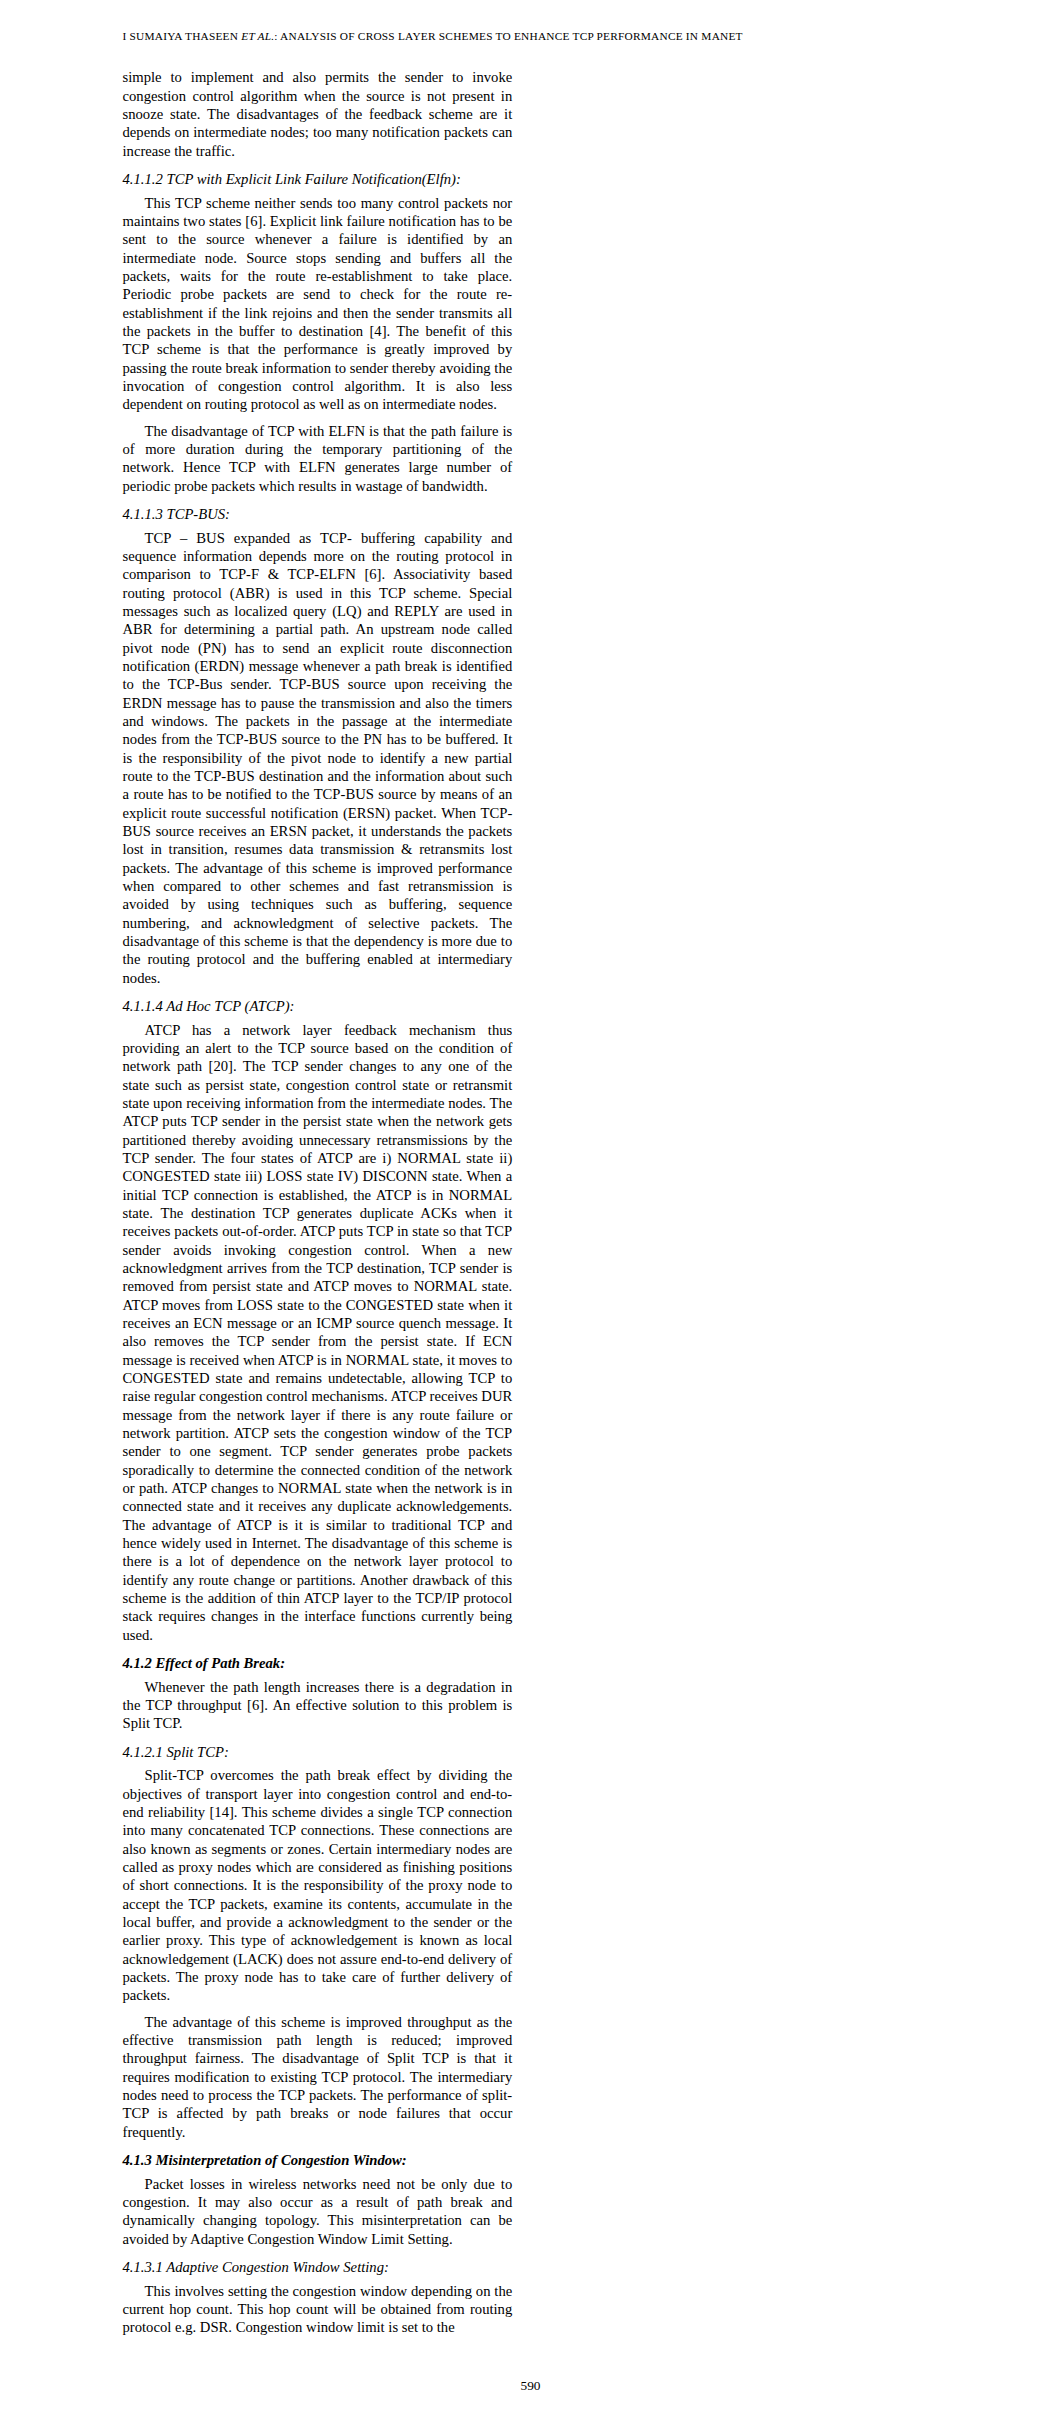I Sumaiya Thaseen et al.: Analysis of Cross Layer Schemes to Enhance TCP Performance in MANET
simple to implement and also permits the sender to invoke congestion control algorithm when the source is not present in snooze state. The disadvantages of the feedback scheme are it depends on intermediate nodes; too many notification packets can increase the traffic.
4.1.1.2 TCP with Explicit Link Failure Notification(Elfn):
This TCP scheme neither sends too many control packets nor maintains two states [6]. Explicit link failure notification has to be sent to the source whenever a failure is identified by an intermediate node. Source stops sending and buffers all the packets, waits for the route re-establishment to take place. Periodic probe packets are send to check for the route re-establishment if the link rejoins and then the sender transmits all the packets in the buffer to destination [4]. The benefit of this TCP scheme is that the performance is greatly improved by passing the route break information to sender thereby avoiding the invocation of congestion control algorithm. It is also less dependent on routing protocol as well as on intermediate nodes.
The disadvantage of TCP with ELFN is that the path failure is of more duration during the temporary partitioning of the network. Hence TCP with ELFN generates large number of periodic probe packets which results in wastage of bandwidth.
4.1.1.3 TCP-BUS:
TCP – BUS expanded as TCP- buffering capability and sequence information depends more on the routing protocol in comparison to TCP-F & TCP-ELFN [6]. Associativity based routing protocol (ABR) is used in this TCP scheme. Special messages such as localized query (LQ) and REPLY are used in ABR for determining a partial path. An upstream node called pivot node (PN) has to send an explicit route disconnection notification (ERDN) message whenever a path break is identified to the TCP-Bus sender. TCP-BUS source upon receiving the ERDN message has to pause the transmission and also the timers and windows. The packets in the passage at the intermediate nodes from the TCP-BUS source to the PN has to be buffered. It is the responsibility of the pivot node to identify a new partial route to the TCP-BUS destination and the information about such a route has to be notified to the TCP-BUS source by means of an explicit route successful notification (ERSN) packet. When TCP-BUS source receives an ERSN packet, it understands the packets lost in transition, resumes data transmission & retransmits lost packets. The advantage of this scheme is improved performance when compared to other schemes and fast retransmission is avoided by using techniques such as buffering, sequence numbering, and acknowledgment of selective packets. The disadvantage of this scheme is that the dependency is more due to the routing protocol and the buffering enabled at intermediary nodes.
4.1.1.4 Ad Hoc TCP (ATCP):
ATCP has a network layer feedback mechanism thus providing an alert to the TCP source based on the condition of network path [20]. The TCP sender changes to any one of the state such as persist state, congestion control state or retransmit state upon receiving information from the intermediate nodes. The ATCP puts TCP sender in the persist state when the network gets partitioned thereby avoiding unnecessary retransmissions by the TCP sender. The four states of ATCP are i) NORMAL state ii) CONGESTED state iii) LOSS state IV) DISCONN state. When a initial TCP connection is established, the ATCP is in NORMAL state. The destination TCP generates duplicate ACKs when it receives packets out-of-order. ATCP puts TCP in state so that TCP sender avoids invoking congestion control. When a new acknowledgment arrives from the TCP destination, TCP sender is removed from persist state and ATCP moves to NORMAL state. ATCP moves from LOSS state to the CONGESTED state when it receives an ECN message or an ICMP source quench message. It also removes the TCP sender from the persist state. If ECN message is received when ATCP is in NORMAL state, it moves to CONGESTED state and remains undetectable, allowing TCP to raise regular congestion control mechanisms. ATCP receives DUR message from the network layer if there is any route failure or network partition. ATCP sets the congestion window of the TCP sender to one segment. TCP sender generates probe packets sporadically to determine the connected condition of the network or path. ATCP changes to NORMAL state when the network is in connected state and it receives any duplicate acknowledgements. The advantage of ATCP is it is similar to traditional TCP and hence widely used in Internet. The disadvantage of this scheme is there is a lot of dependence on the network layer protocol to identify any route change or partitions. Another drawback of this scheme is the addition of thin ATCP layer to the TCP/IP protocol stack requires changes in the interface functions currently being used.
4.1.2 Effect of Path Break:
Whenever the path length increases there is a degradation in the TCP throughput [6]. An effective solution to this problem is Split TCP.
4.1.2.1 Split TCP:
Split-TCP overcomes the path break effect by dividing the objectives of transport layer into congestion control and end-to-end reliability [14]. This scheme divides a single TCP connection into many concatenated TCP connections. These connections are also known as segments or zones. Certain intermediary nodes are called as proxy nodes which are considered as finishing positions of short connections. It is the responsibility of the proxy node to accept the TCP packets, examine its contents, accumulate in the local buffer, and provide a acknowledgment to the sender or the earlier proxy. This type of acknowledgement is known as local acknowledgement (LACK) does not assure end-to-end delivery of packets. The proxy node has to take care of further delivery of packets.
The advantage of this scheme is improved throughput as the effective transmission path length is reduced; improved throughput fairness. The disadvantage of Split TCP is that it requires modification to existing TCP protocol. The intermediary nodes need to process the TCP packets. The performance of split-TCP is affected by path breaks or node failures that occur frequently.
4.1.3 Misinterpretation of Congestion Window:
Packet losses in wireless networks need not be only due to congestion. It may also occur as a result of path break and dynamically changing topology. This misinterpretation can be avoided by Adaptive Congestion Window Limit Setting.
4.1.3.1 Adaptive Congestion Window Setting:
This involves setting the congestion window depending on the current hop count. This hop count will be obtained from routing protocol e.g. DSR. Congestion window limit is set to the
590